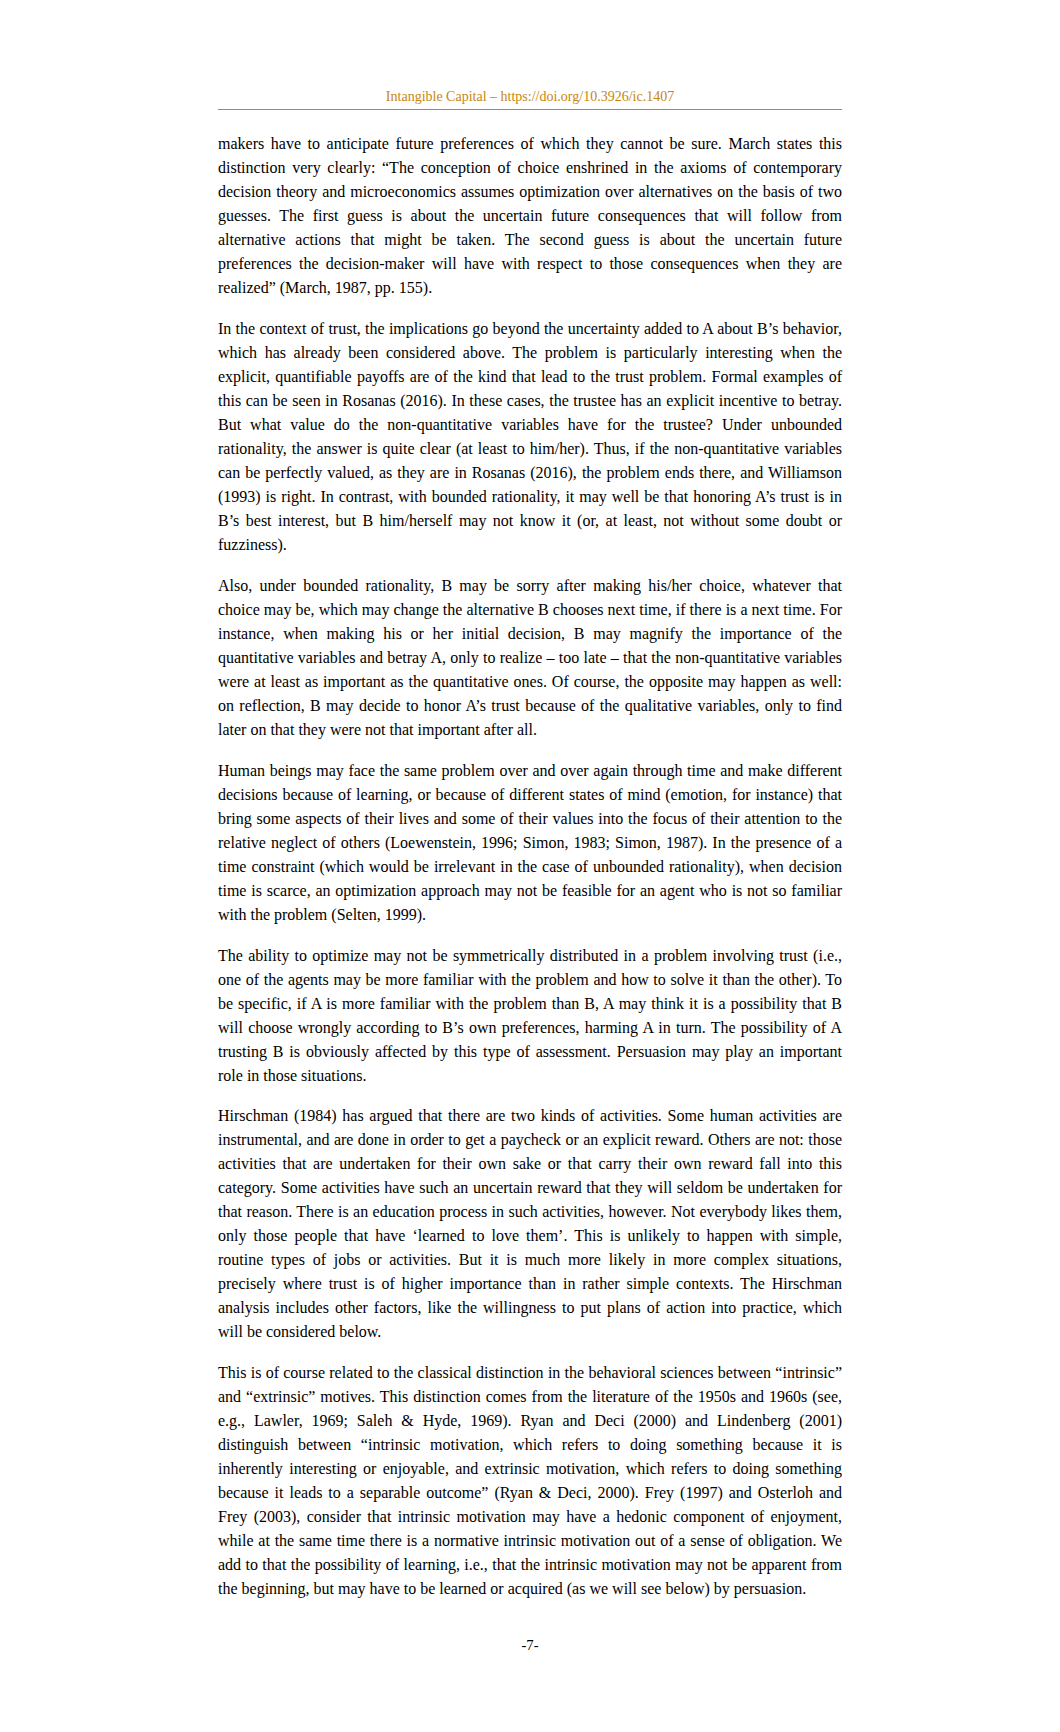Intangible Capital – https://doi.org/10.3926/ic.1407
makers have to anticipate future preferences of which they cannot be sure. March states this distinction very clearly: “The conception of choice enshrined in the axioms of contemporary decision theory and microeconomics assumes optimization over alternatives on the basis of two guesses. The first guess is about the uncertain future consequences that will follow from alternative actions that might be taken. The second guess is about the uncertain future preferences the decision-maker will have with respect to those consequences when they are realized” (March, 1987, pp. 155).
In the context of trust, the implications go beyond the uncertainty added to A about B’s behavior, which has already been considered above. The problem is particularly interesting when the explicit, quantifiable payoffs are of the kind that lead to the trust problem. Formal examples of this can be seen in Rosanas (2016). In these cases, the trustee has an explicit incentive to betray. But what value do the non-quantitative variables have for the trustee? Under unbounded rationality, the answer is quite clear (at least to him/her). Thus, if the non-quantitative variables can be perfectly valued, as they are in Rosanas (2016), the problem ends there, and Williamson (1993) is right. In contrast, with bounded rationality, it may well be that honoring A’s trust is in B’s best interest, but B him/herself may not know it (or, at least, not without some doubt or fuzziness).
Also, under bounded rationality, B may be sorry after making his/her choice, whatever that choice may be, which may change the alternative B chooses next time, if there is a next time. For instance, when making his or her initial decision, B may magnify the importance of the quantitative variables and betray A, only to realize – too late – that the non-quantitative variables were at least as important as the quantitative ones. Of course, the opposite may happen as well: on reflection, B may decide to honor A’s trust because of the qualitative variables, only to find later on that they were not that important after all.
Human beings may face the same problem over and over again through time and make different decisions because of learning, or because of different states of mind (emotion, for instance) that bring some aspects of their lives and some of their values into the focus of their attention to the relative neglect of others (Loewenstein, 1996; Simon, 1983; Simon, 1987). In the presence of a time constraint (which would be irrelevant in the case of unbounded rationality), when decision time is scarce, an optimization approach may not be feasible for an agent who is not so familiar with the problem (Selten, 1999).
The ability to optimize may not be symmetrically distributed in a problem involving trust (i.e., one of the agents may be more familiar with the problem and how to solve it than the other). To be specific, if A is more familiar with the problem than B, A may think it is a possibility that B will choose wrongly according to B’s own preferences, harming A in turn. The possibility of A trusting B is obviously affected by this type of assessment. Persuasion may play an important role in those situations.
Hirschman (1984) has argued that there are two kinds of activities. Some human activities are instrumental, and are done in order to get a paycheck or an explicit reward. Others are not: those activities that are undertaken for their own sake or that carry their own reward fall into this category. Some activities have such an uncertain reward that they will seldom be undertaken for that reason. There is an education process in such activities, however. Not everybody likes them, only those people that have ‘learned to love them’. This is unlikely to happen with simple, routine types of jobs or activities. But it is much more likely in more complex situations, precisely where trust is of higher importance than in rather simple contexts. The Hirschman analysis includes other factors, like the willingness to put plans of action into practice, which will be considered below.
This is of course related to the classical distinction in the behavioral sciences between “intrinsic” and “extrinsic” motives. This distinction comes from the literature of the 1950s and 1960s (see, e.g., Lawler, 1969; Saleh & Hyde, 1969). Ryan and Deci (2000) and Lindenberg (2001) distinguish between “intrinsic motivation, which refers to doing something because it is inherently interesting or enjoyable, and extrinsic motivation, which refers to doing something because it leads to a separable outcome” (Ryan & Deci, 2000). Frey (1997) and Osterloh and Frey (2003), consider that intrinsic motivation may have a hedonic component of enjoyment, while at the same time there is a normative intrinsic motivation out of a sense of obligation. We add to that the possibility of learning, i.e., that the intrinsic motivation may not be apparent from the beginning, but may have to be learned or acquired (as we will see below) by persuasion.
-7-